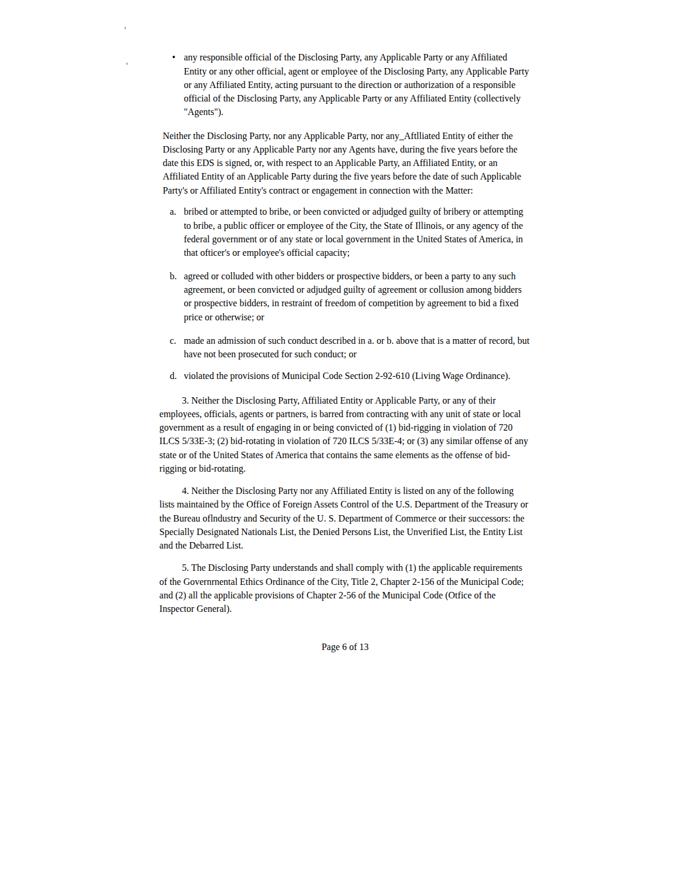‘
‘
any responsible official of the Disclosing Party, any Applicable Party or any Affiliated Entity or any other official, agent or employee of the Disclosing Party, any Applicable Party or any Affiliated Entity, acting pursuant to the direction or authorization of a responsible official of the Disclosing Party, any Applicable Party or any Affiliated Entity (collectively "Agents").
Neither the Disclosing Party, nor any Applicable Party, nor any_Aftlliated Entity of either the Disclosing Party or any Applicable Party nor any Agents have, during the five years before the date this EDS is signed, or, with respect to an Applicable Party, an Affiliated Entity, or an Affiliated Entity of an Applicable Party during the five years before the date of such Applicable Party's or Affiliated Entity's contract or engagement in connection with the Matter:
a. bribed or attempted to bribe, or been convicted or adjudged guilty of bribery or attempting to bribe, a public officer or employee of the City, the State of Illinois, or any agency of the federal government or of any state or local government in the United States of America, in that ofticer's or employee's official capacity;
b. agreed or colluded with other bidders or prospective bidders, or been a party to any such agreement, or been convicted or adjudged guilty of agreement or collusion among bidders or prospective bidders, in restraint of freedom of competition by agreement to bid a fixed price or otherwise; or
c. made an admission of such conduct described in a. or b. above that is a matter of record, but have not been prosecuted for such conduct; or
d. violated the provisions of Municipal Code Section 2-92-610 (Living Wage Ordinance).
3. Neither the Disclosing Party, Affiliated Entity or Applicable Party, or any of their employees, officials, agents or partners, is barred from contracting with any unit of state or local government as a result of engaging in or being convicted of (1) bid-rigging in violation of 720 ILCS 5/33E-3; (2) bid-rotating in violation of 720 ILCS 5/33E-4; or (3) any similar offense of any state or of the United States of America that contains the same elements as the offense of bid-rigging or bid-rotating.
4. Neither the Disclosing Party nor any Affiliated Entity is listed on any of the following lists maintained by the Office of Foreign Assets Control of the U.S. Department of the Treasury or the Bureau oflndustry and Security of the U. S. Department of Commerce or their successors: the Specially Designated Nationals List, the Denied Persons List, the Unverified List, the Entity List and the Debarred List.
5. The Disclosing Party understands and shall comply with (1) the applicable requirements of the Governrnental Ethics Ordinance of the City, Title 2, Chapter 2-156 of the Municipal Code; and (2) all the applicable provisions of Chapter 2-56 of the Municipal Code (Otfice of the Inspector General).
Page 6 of 13